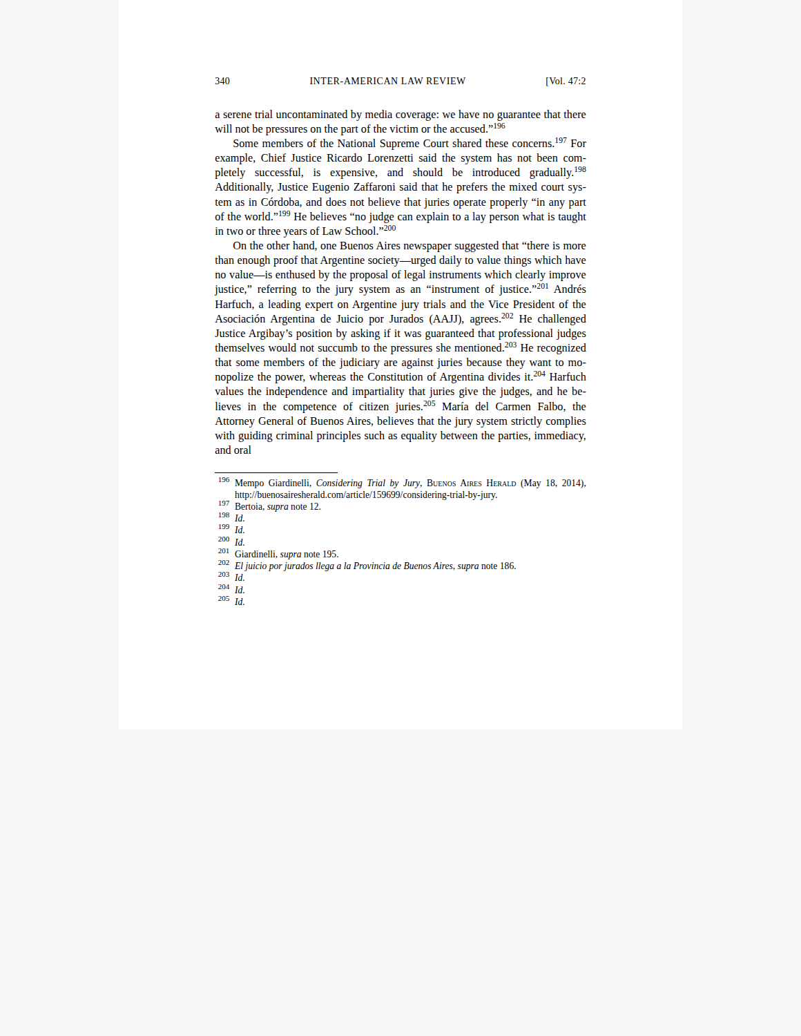340 Inter-American Law Review [Vol. 47:2
a serene trial uncontaminated by media coverage: we have no guarantee that there will not be pressures on the part of the victim or the accused.”196
Some members of the National Supreme Court shared these concerns.197 For example, Chief Justice Ricardo Lorenzetti said the system has not been completely successful, is expensive, and should be introduced gradually.198 Additionally, Justice Eugenio Zaffaroni said that he prefers the mixed court system as in Córdoba, and does not believe that juries operate properly “in any part of the world.”199 He believes “no judge can explain to a lay person what is taught in two or three years of Law School.”200
On the other hand, one Buenos Aires newspaper suggested that “there is more than enough proof that Argentine society—urged daily to value things which have no value—is enthused by the proposal of legal instruments which clearly improve justice,” referring to the jury system as an “instrument of justice.”201 Andrés Harfuch, a leading expert on Argentine jury trials and the Vice President of the Asociación Argentina de Juicio por Jurados (AAJJ), agrees.202 He challenged Justice Argibay’s position by asking if it was guaranteed that professional judges themselves would not succumb to the pressures she mentioned.203 He recognized that some members of the judiciary are against juries because they want to monopolize the power, whereas the Constitution of Argentina divides it.204 Harfuch values the independence and impartiality that juries give the judges, and he believes in the competence of citizen juries.205 María del Carmen Falbo, the Attorney General of Buenos Aires, believes that the jury system strictly complies with guiding criminal principles such as equality between the parties, immediacy, and oral
196 Mempo Giardinelli, Considering Trial by Jury, Buenos Aires Herald (May 18, 2014), http://buenosairesherald.com/article/159699/considering-trial-by-jury.
197 Bertoia, supra note 12.
198 Id.
199 Id.
200 Id.
201 Giardinelli, supra note 195.
202 El juicio por jurados llega a la Provincia de Buenos Aires, supra note 186.
203 Id.
204 Id.
205 Id.